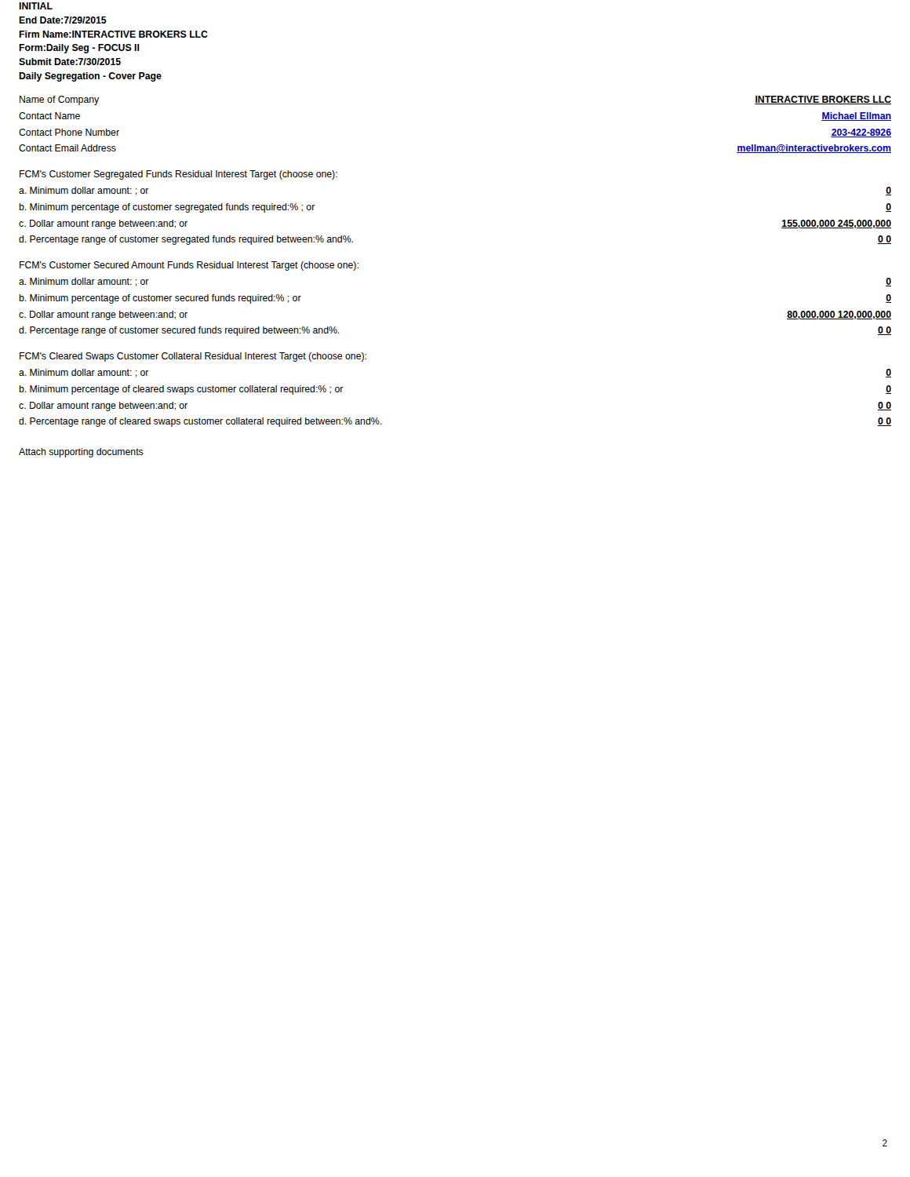INITIAL
End Date:7/29/2015
Firm Name:INTERACTIVE BROKERS LLC
Form:Daily Seg - FOCUS II
Submit Date:7/30/2015
Daily Segregation - Cover Page
| Name of Company | INTERACTIVE BROKERS LLC |
| Contact Name | Michael Ellman |
| Contact Phone Number | 203-422-8926 |
| Contact Email Address | mellman@interactivebrokers.com |
FCM's Customer Segregated Funds Residual Interest Target (choose one):
| a. Minimum dollar amount: ; or | 0 |
| b. Minimum percentage of customer segregated funds required:% ; or | 0 |
| c. Dollar amount range between:and; or | 155,000,000 245,000,000 |
| d. Percentage range of customer segregated funds required between:% and%. | 0 0 |
FCM's Customer Secured Amount Funds Residual Interest Target (choose one):
| a. Minimum dollar amount: ; or | 0 |
| b. Minimum percentage of customer secured funds required:% ; or | 0 |
| c. Dollar amount range between:and; or | 80,000,000 120,000,000 |
| d. Percentage range of customer secured funds required between:% and%. | 0 0 |
FCM's Cleared Swaps Customer Collateral Residual Interest Target (choose one):
| a. Minimum dollar amount: ; or | 0 |
| b. Minimum percentage of cleared swaps customer collateral required:% ; or | 0 |
| c. Dollar amount range between:and; or | 0 0 |
| d. Percentage range of cleared swaps customer collateral required between:% and%. | 0 0 |
Attach supporting documents
2